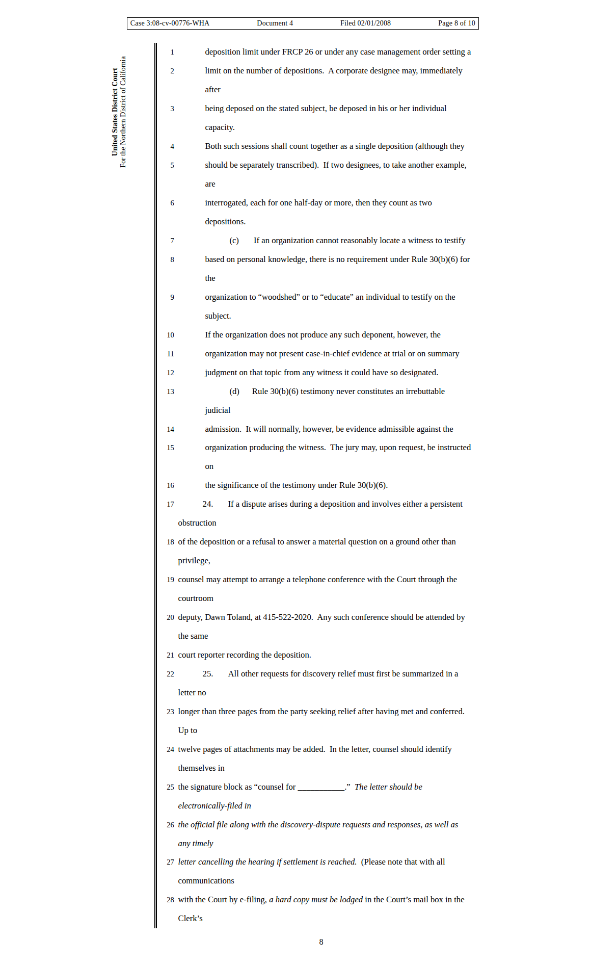Case 3:08-cv-00776-WHA Document 4 Filed 02/01/2008 Page 8 of 10
United States District Court
For the Northern District of California
deposition limit under FRCP 26 or under any case management order setting a
limit on the number of depositions. A corporate designee may, immediately after
being deposed on the stated subject, be deposed in his or her individual capacity.
Both such sessions shall count together as a single deposition (although they
should be separately transcribed). If two designees, to take another example, are
interrogated, each for one half-day or more, then they count as two depositions.
(c) If an organization cannot reasonably locate a witness to testify
based on personal knowledge, there is no requirement under Rule 30(b)(6) for the
organization to “woodshed” or to “educate” an individual to testify on the subject.
If the organization does not produce any such deponent, however, the
organization may not present case-in-chief evidence at trial or on summary
judgment on that topic from any witness it could have so designated.
(d) Rule 30(b)(6) testimony never constitutes an irrebuttable judicial
admission. It will normally, however, be evidence admissible against the
organization producing the witness. The jury may, upon request, be instructed on
the significance of the testimony under Rule 30(b)(6).
24. If a dispute arises during a deposition and involves either a persistent obstruction
of the deposition or a refusal to answer a material question on a ground other than privilege,
counsel may attempt to arrange a telephone conference with the Court through the courtroom
deputy, Dawn Toland, at 415-522-2020. Any such conference should be attended by the same
court reporter recording the deposition.
25. All other requests for discovery relief must first be summarized in a letter no
longer than three pages from the party seeking relief after having met and conferred. Up to
twelve pages of attachments may be added. In the letter, counsel should identify themselves in
the signature block as “counsel for ___________.” The letter should be electronically-filed in
the official file along with the discovery-dispute requests and responses, as well as any timely
letter cancelling the hearing if settlement is reached. (Please note that with all communications
with the Court by e-filing, a hard copy must be lodged in the Court’s mail box in the Clerk’s
8